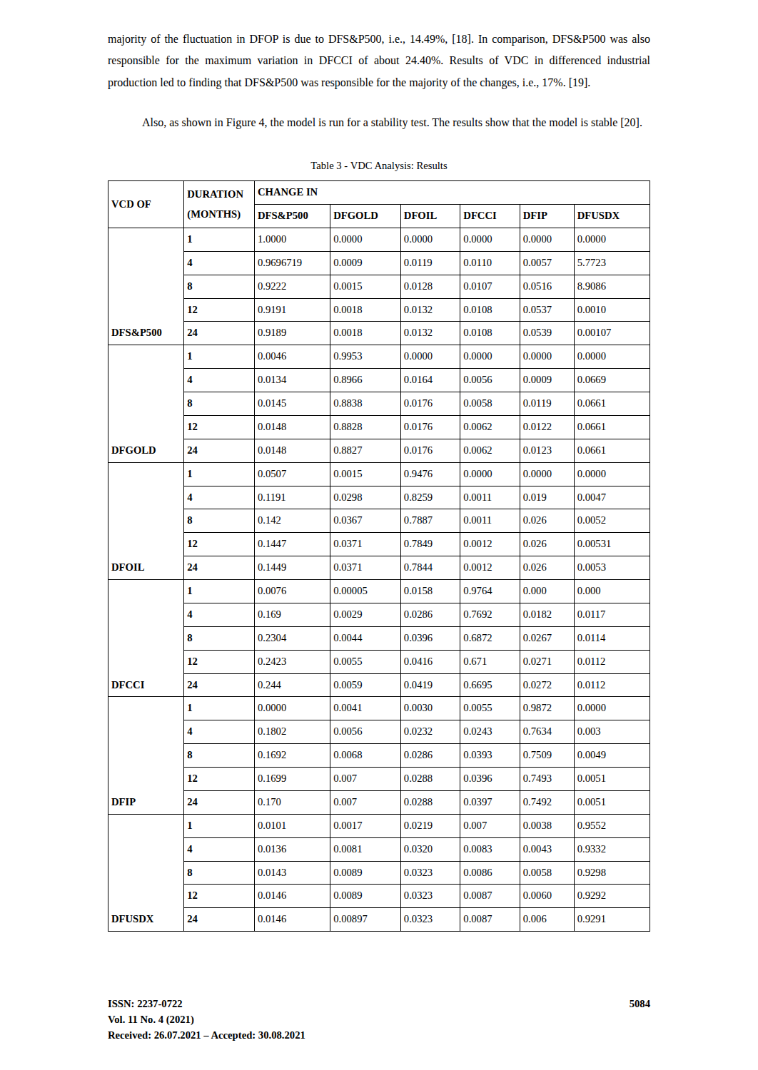majority of the fluctuation in DFOP is due to DFS&P500, i.e., 14.49%, [18]. In comparison, DFS&P500 was also responsible for the maximum variation in DFCCI of about 24.40%. Results of VDC in differenced industrial production led to finding that DFS&P500 was responsible for the majority of the changes, i.e., 17%. [19].
Also, as shown in Figure 4, the model is run for a stability test. The results show that the model is stable [20].
Table 3 - VDC Analysis: Results
| VCD OF | DURATION (MONTHS) | CHANGE IN |
| --- | --- | --- |
| DFS&P500 | DFGOLD | DFOIL | DFCCI | DFIP | DFUSDX |
| DFS&P500 | 1 | 1.0000 | 0.0000 | 0.0000 | 0.0000 | 0.0000 | 0.0000 |
| 4 | 0.9696719 | 0.0009 | 0.0119 | 0.0110 | 0.0057 | 5.7723 |
| 8 | 0.9222 | 0.0015 | 0.0128 | 0.0107 | 0.0516 | 8.9086 |
| 12 | 0.9191 | 0.0018 | 0.0132 | 0.0108 | 0.0537 | 0.0010 |
| 24 | 0.9189 | 0.0018 | 0.0132 | 0.0108 | 0.0539 | 0.00107 |
| DFGOLD | 1 | 0.0046 | 0.9953 | 0.0000 | 0.0000 | 0.0000 | 0.0000 |
| 4 | 0.0134 | 0.8966 | 0.0164 | 0.0056 | 0.0009 | 0.0669 |
| 8 | 0.0145 | 0.8838 | 0.0176 | 0.0058 | 0.0119 | 0.0661 |
| 12 | 0.0148 | 0.8828 | 0.0176 | 0.0062 | 0.0122 | 0.0661 |
| 24 | 0.0148 | 0.8827 | 0.0176 | 0.0062 | 0.0123 | 0.0661 |
| DFOIL | 1 | 0.0507 | 0.0015 | 0.9476 | 0.0000 | 0.0000 | 0.0000 |
| 4 | 0.1191 | 0.0298 | 0.8259 | 0.0011 | 0.019 | 0.0047 |
| 8 | 0.142 | 0.0367 | 0.7887 | 0.0011 | 0.026 | 0.0052 |
| 12 | 0.1447 | 0.0371 | 0.7849 | 0.0012 | 0.026 | 0.00531 |
| 24 | 0.1449 | 0.0371 | 0.7844 | 0.0012 | 0.026 | 0.0053 |
| DFCCI | 1 | 0.0076 | 0.00005 | 0.0158 | 0.9764 | 0.000 | 0.000 |
| 4 | 0.169 | 0.0029 | 0.0286 | 0.7692 | 0.0182 | 0.0117 |
| 8 | 0.2304 | 0.0044 | 0.0396 | 0.6872 | 0.0267 | 0.0114 |
| 12 | 0.2423 | 0.0055 | 0.0416 | 0.671 | 0.0271 | 0.0112 |
| 24 | 0.244 | 0.0059 | 0.0419 | 0.6695 | 0.0272 | 0.0112 |
| DFIP | 1 | 0.0000 | 0.0041 | 0.0030 | 0.0055 | 0.9872 | 0.0000 |
| 4 | 0.1802 | 0.0056 | 0.0232 | 0.0243 | 0.7634 | 0.003 |
| 8 | 0.1692 | 0.0068 | 0.0286 | 0.0393 | 0.7509 | 0.0049 |
| 12 | 0.1699 | 0.007 | 0.0288 | 0.0396 | 0.7493 | 0.0051 |
| 24 | 0.170 | 0.007 | 0.0288 | 0.0397 | 0.7492 | 0.0051 |
| DFUSDX | 1 | 0.0101 | 0.0017 | 0.0219 | 0.007 | 0.0038 | 0.9552 |
| 4 | 0.0136 | 0.0081 | 0.0320 | 0.0083 | 0.0043 | 0.9332 |
| 8 | 0.0143 | 0.0089 | 0.0323 | 0.0086 | 0.0058 | 0.9298 |
| 12 | 0.0146 | 0.0089 | 0.0323 | 0.0087 | 0.0060 | 0.9292 |
| 24 | 0.0146 | 0.00897 | 0.0323 | 0.0087 | 0.006 | 0.9291 |
ISSN: 2237-0722
Vol. 11 No. 4 (2021)
Received: 26.07.2021 – Accepted: 30.08.2021
5084